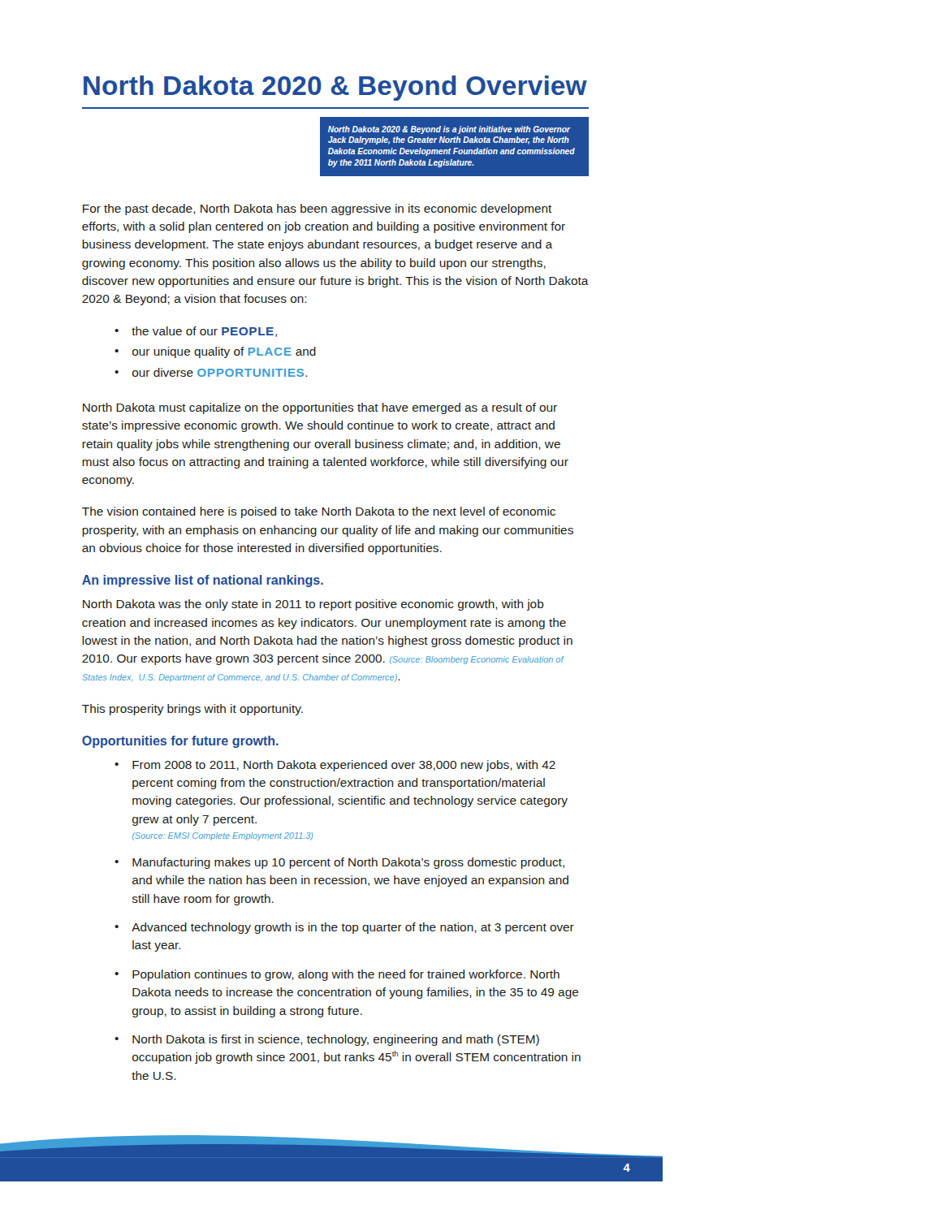North Dakota 2020 & Beyond Overview
North Dakota 2020 & Beyond is a joint initiative with Governor Jack Dalrymple, the Greater North Dakota Chamber, the North Dakota Economic Development Foundation and commissioned by the 2011 North Dakota Legislature.
For the past decade, North Dakota has been aggressive in its economic development efforts, with a solid plan centered on job creation and building a positive environment for business development. The state enjoys abundant resources, a budget reserve and a growing economy. This position also allows us the ability to build upon our strengths, discover new opportunities and ensure our future is bright. This is the vision of North Dakota 2020 & Beyond; a vision that focuses on:
the value of our PEOPLE,
our unique quality of PLACE and
our diverse OPPORTUNITIES.
North Dakota must capitalize on the opportunities that have emerged as a result of our state’s impressive economic growth. We should continue to work to create, attract and retain quality jobs while strengthening our overall business climate; and, in addition, we must also focus on attracting and training a talented workforce, while still diversifying our economy.
The vision contained here is poised to take North Dakota to the next level of economic prosperity, with an emphasis on enhancing our quality of life and making our communities an obvious choice for those interested in diversified opportunities.
An impressive list of national rankings.
North Dakota was the only state in 2011 to report positive economic growth, with job creation and increased incomes as key indicators. Our unemployment rate is among the lowest in the nation, and North Dakota had the nation’s highest gross domestic product in 2010. Our exports have grown 303 percent since 2000. (Source: Bloomberg Economic Evaluation of States Index, U.S. Department of Commerce, and U.S. Chamber of Commerce).
This prosperity brings with it opportunity.
Opportunities for future growth.
From 2008 to 2011, North Dakota experienced over 38,000 new jobs, with 42 percent coming from the construction/extraction and transportation/material moving categories. Our professional, scientific and technology service category grew at only 7 percent. (Source: EMSI Complete Employment 2011.3)
Manufacturing makes up 10 percent of North Dakota’s gross domestic product, and while the nation has been in recession, we have enjoyed an expansion and still have room for growth.
Advanced technology growth is in the top quarter of the nation, at 3 percent over last year.
Population continues to grow, along with the need for trained workforce. North Dakota needs to increase the concentration of young families, in the 35 to 49 age group, to assist in building a strong future.
North Dakota is first in science, technology, engineering and math (STEM) occupation job growth since 2001, but ranks 45th in overall STEM concentration in the U.S.
4